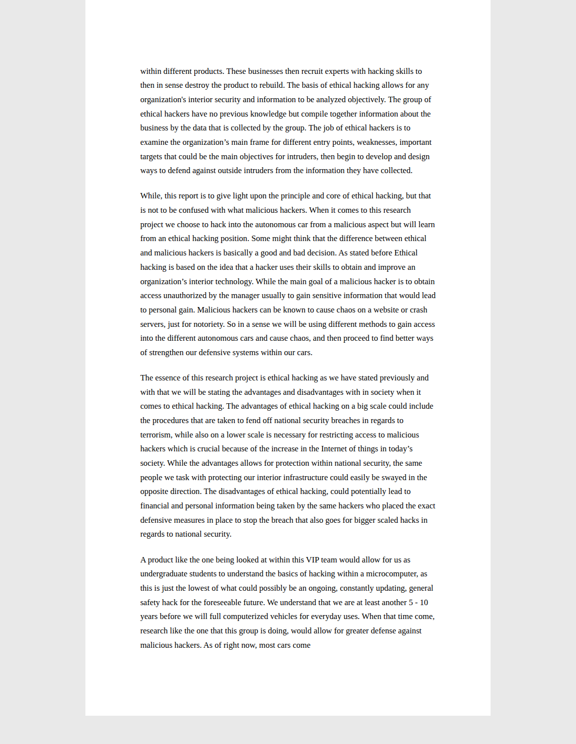within different products. These businesses then recruit experts with hacking skills to then in sense destroy the product to rebuild. The basis of ethical hacking allows for any organization's interior security and information to be analyzed objectively. The group of ethical hackers have no previous knowledge but compile together information about the business by the data that is collected by the group. The job of ethical hackers is to examine the organization’s main frame for different entry points, weaknesses, important targets that could be the main objectives for intruders, then begin to develop and design ways to defend against outside intruders from the information they have collected.
While, this report is to give light upon the principle and core of ethical hacking, but that is not to be confused with what malicious hackers. When it comes to this research project we choose to hack into the autonomous car from a malicious aspect but will learn from an ethical hacking position. Some might think that the difference between ethical and malicious hackers is basically a good and bad decision. As stated before Ethical hacking is based on the idea that a hacker uses their skills to obtain and improve an organization’s interior technology. While the main goal of a malicious hacker is to obtain access unauthorized by the manager usually to gain sensitive information that would lead to personal gain. Malicious hackers can be known to cause chaos on a website or crash servers, just for notoriety. So in a sense we will be using different methods to gain access into the different autonomous cars and cause chaos, and then proceed to find better ways of strengthen our defensive systems within our cars.
The essence of this research project is ethical hacking as we have stated previously and with that we will be stating the advantages and disadvantages with in society when it comes to ethical hacking. The advantages of ethical hacking on a big scale could include the procedures that are taken to fend off national security breaches in regards to terrorism, while also on a lower scale is necessary for restricting access to malicious hackers which is crucial because of the increase in the Internet of things in today’s society. While the advantages allows for protection within national security, the same people we task with protecting our interior infrastructure could easily be swayed in the opposite direction. The disadvantages of ethical hacking, could potentially lead to financial and personal information being taken by the same hackers who placed the exact defensive measures in place to stop the breach that also goes for bigger scaled hacks in regards to national security.
A product like the one being looked at within this VIP team would allow for us as undergraduate students to understand the basics of hacking within a microcomputer, as this is just the lowest of what could possibly be an ongoing, constantly updating, general safety hack for the foreseeable future. We understand that we are at least another 5 - 10 years before we will full computerized vehicles for everyday uses. When that time come, research like the one that this group is doing, would allow for greater defense against malicious hackers. As of right now, most cars come